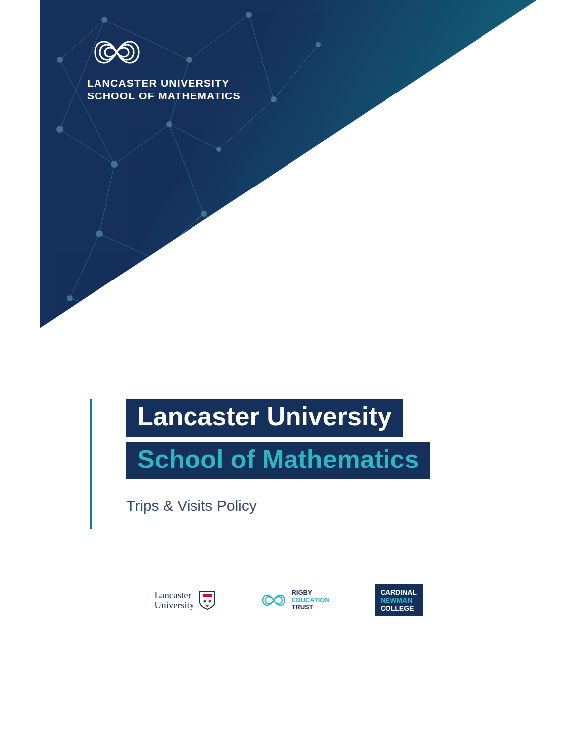Lancaster University
School of Mathematics
Lancaster University
School of Mathematics
Trips & Visits Policy
Lancaster University
Rigby
Education
Trust
Cardinal
Newman
College